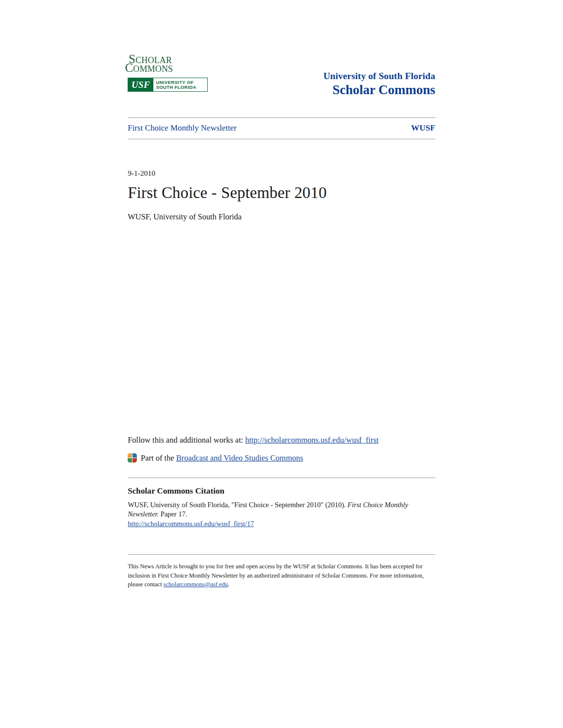Scholar Commons
USF
University of South Florida
University of South Florida
Scholar Commons
First Choice Monthly Newsletter
WUSF
9-1-2010
First Choice - September 2010
WUSF, University of South Florida
Follow this and additional works at: http://scholarcommons.usf.edu/wusf_first
Part of the Broadcast and Video Studies Commons
Scholar Commons Citation
WUSF, University of South Florida, "First Choice - September 2010" (2010). First Choice Monthly Newsletter. Paper 17.
http://scholarcommons.usf.edu/wusf_first/17
This News Article is brought to you for free and open access by the WUSF at Scholar Commons. It has been accepted for inclusion in First Choice Monthly Newsletter by an authorized administrator of Scholar Commons. For more information, please contact scholarcommons@usf.edu.